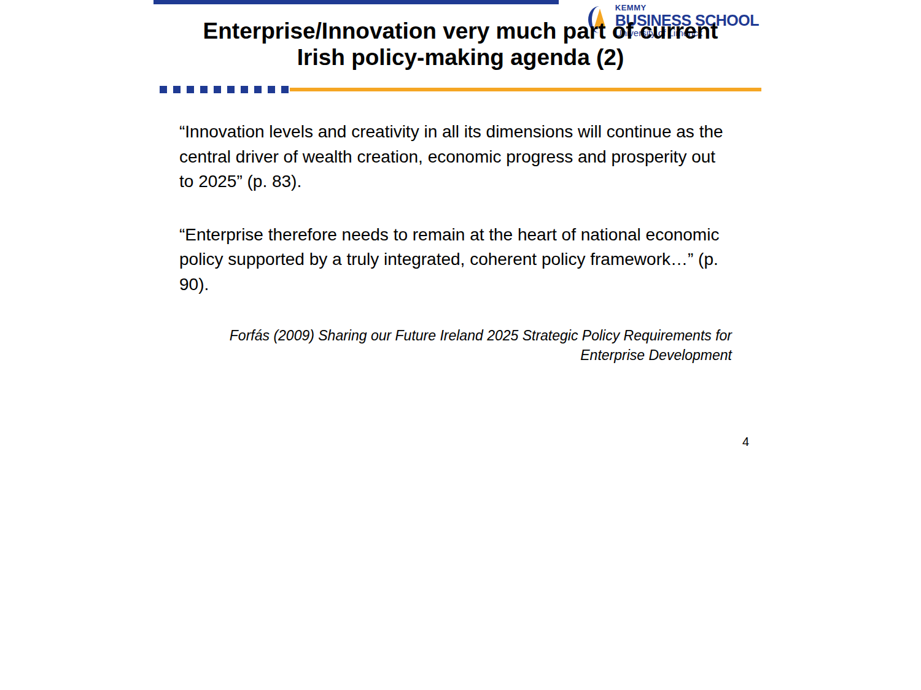KEMMY
BUSINESS SCHOOL
University of Limerick
Enterprise/Innovation very much part of current Irish policy-making agenda (2)
“Innovation levels and creativity in all its dimensions will continue as the central driver of wealth creation, economic progress and prosperity out to 2025” (p. 83).
“Enterprise therefore needs to remain at the heart of national economic policy supported by a truly integrated, coherent policy framework…” (p. 90).
Forfás (2009) Sharing our Future Ireland 2025 Strategic Policy Requirements for Enterprise Development
4